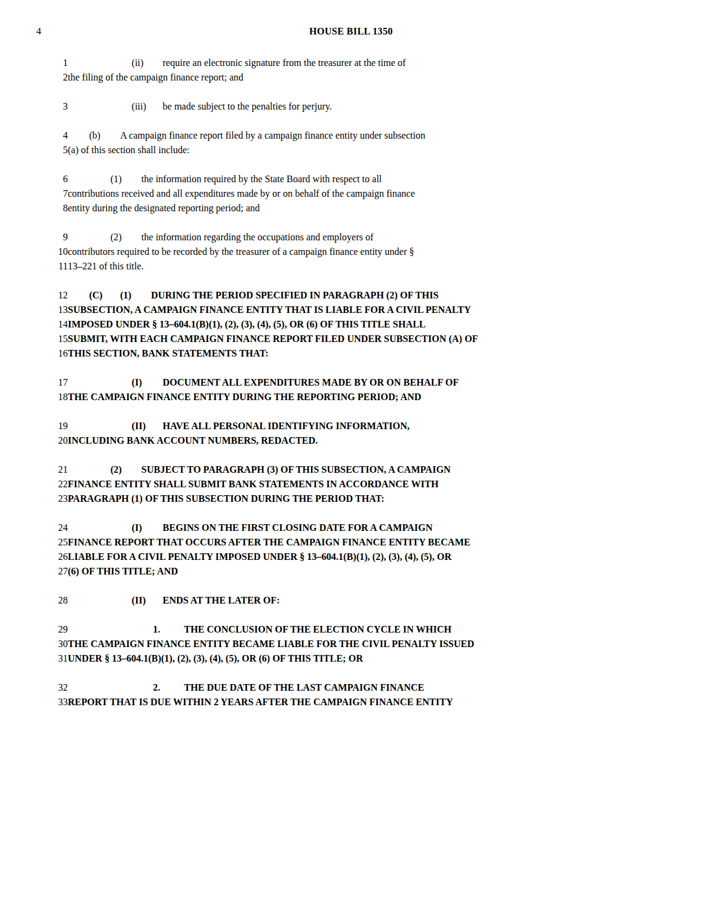4
HOUSE BILL 1350
| 1 2 | (ii) require an electronic signature from the treasurer at the time of the filing of the campaign finance report; and |
| 3 | (iii) be made subject to the penalties for perjury. |
| 4 5 | (b) A campaign finance report filed by a campaign finance entity under subsection (a) of this section shall include: |
| 6 7 8 | (1) the information required by the State Board with respect to all contributions received and all expenditures made by or on behalf of the campaign finance entity during the designated reporting period; and |
| 9 10 11 | (2) the information regarding the occupations and employers of contributors required to be recorded by the treasurer of a campaign finance entity under § 13–221 of this title. |
| 12 13 14 15 16 | (C) (1) During the period specified in paragraph (2) of this subsection, a campaign finance entity that is liable for a civil penalty imposed under § 13–604.1(b)(1), (2), (3), (4), (5), or (6) of this title shall submit, with each campaign finance report filed under subsection (a) of this section, bank statements that: |
| 17 18 | (I) Document all expenditures made by or on behalf of the campaign finance entity during the reporting period; and |
| 19 20 | (II) Have all personal identifying information, including bank account numbers, redacted. |
| 21 22 23 | (2) Subject to paragraph (3) of this subsection, a campaign finance entity shall submit bank statements in accordance with paragraph (1) of this subsection during the period that: |
| 24 25 26 27 | (I) Begins on the first closing date for a campaign finance report that occurs after the campaign finance entity became liable for a civil penalty imposed under § 13–604.1(b)(1), (2), (3), (4), (5), or (6) of this title; and |
| 28 | (II) Ends at the later of: |
| 29 30 31 | 1. The conclusion of the election cycle in which the campaign finance entity became liable for the civil penalty issued under § 13–604.1(b)(1), (2), (3), (4), (5), or (6) of this title; or |
| 32 33 | 2. The due date of the last campaign finance report that is due within 2 years after the campaign finance entity |